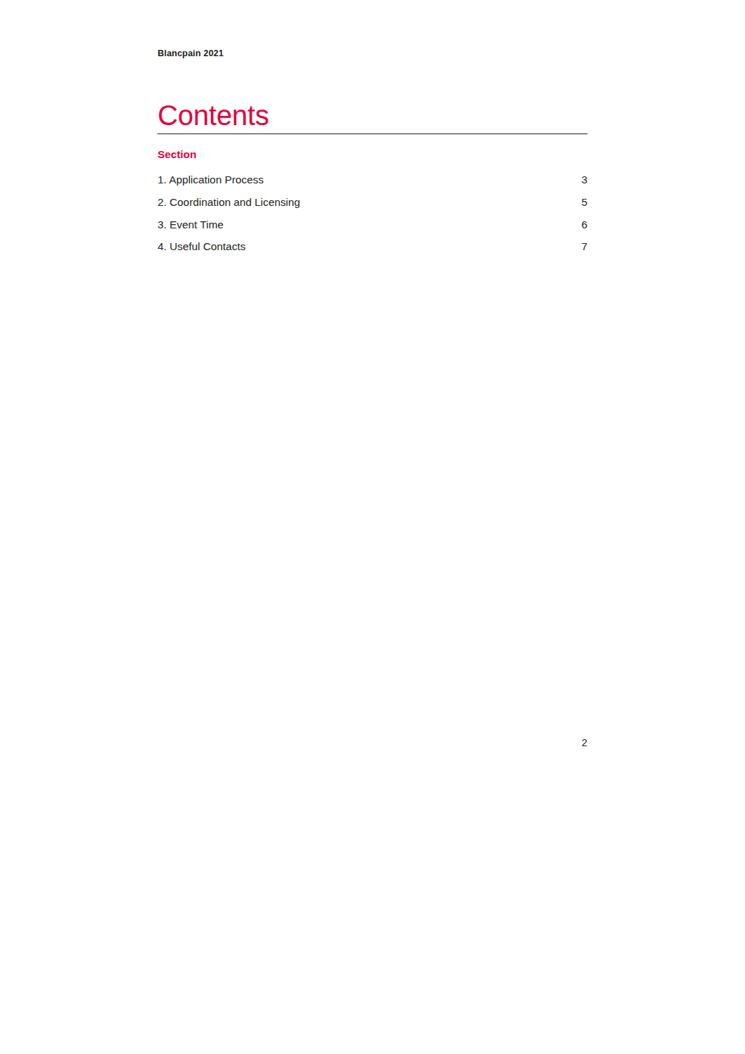Blancpain 2021
Contents
Section
1. Application Process 3
2. Coordination and Licensing 5
3. Event Time 6
4. Useful Contacts 7
2